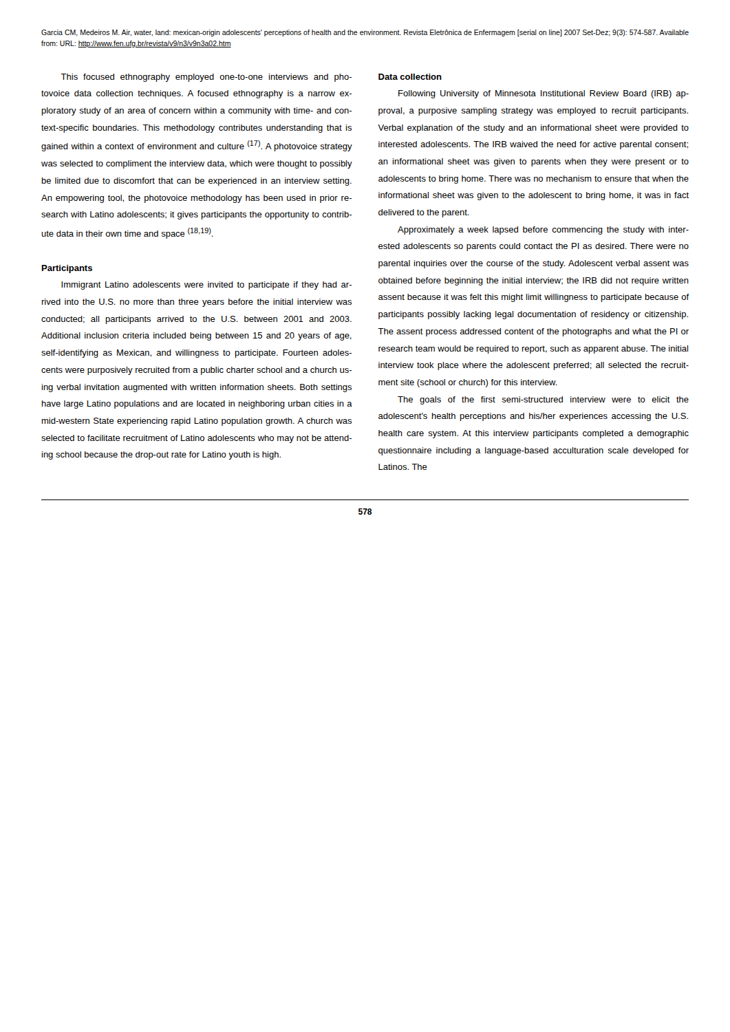Garcia CM, Medeiros M. Air, water, land: mexican-origin adolescents' perceptions of health and the environment. Revista Eletrônica de Enfermagem [serial on line] 2007 Set-Dez; 9(3): 574-587. Available from: URL: http://www.fen.ufg.br/revista/v9/n3/v9n3a02.htm
This focused ethnography employed one-to-one interviews and photovoice data collection techniques. A focused ethnography is a narrow exploratory study of an area of concern within a community with time- and context-specific boundaries. This methodology contributes understanding that is gained within a context of environment and culture (17). A photovoice strategy was selected to compliment the interview data, which were thought to possibly be limited due to discomfort that can be experienced in an interview setting. An empowering tool, the photovoice methodology has been used in prior research with Latino adolescents; it gives participants the opportunity to contribute data in their own time and space (18,19).
Participants
Immigrant Latino adolescents were invited to participate if they had arrived into the U.S. no more than three years before the initial interview was conducted; all participants arrived to the U.S. between 2001 and 2003. Additional inclusion criteria included being between 15 and 20 years of age, self-identifying as Mexican, and willingness to participate. Fourteen adolescents were purposively recruited from a public charter school and a church using verbal invitation augmented with written information sheets. Both settings have large Latino populations and are located in neighboring urban cities in a mid-western State experiencing rapid Latino population growth. A church was selected to facilitate recruitment of Latino adolescents who may not be attending school because the drop-out rate for Latino youth is high.
Data collection
Following University of Minnesota Institutional Review Board (IRB) approval, a purposive sampling strategy was employed to recruit participants. Verbal explanation of the study and an informational sheet were provided to interested adolescents. The IRB waived the need for active parental consent; an informational sheet was given to parents when they were present or to adolescents to bring home. There was no mechanism to ensure that when the informational sheet was given to the adolescent to bring home, it was in fact delivered to the parent.
Approximately a week lapsed before commencing the study with interested adolescents so parents could contact the PI as desired. There were no parental inquiries over the course of the study. Adolescent verbal assent was obtained before beginning the initial interview; the IRB did not require written assent because it was felt this might limit willingness to participate because of participants possibly lacking legal documentation of residency or citizenship. The assent process addressed content of the photographs and what the PI or research team would be required to report, such as apparent abuse. The initial interview took place where the adolescent preferred; all selected the recruitment site (school or church) for this interview.
The goals of the first semi-structured interview were to elicit the adolescent's health perceptions and his/her experiences accessing the U.S. health care system. At this interview participants completed a demographic questionnaire including a language-based acculturation scale developed for Latinos. The
578